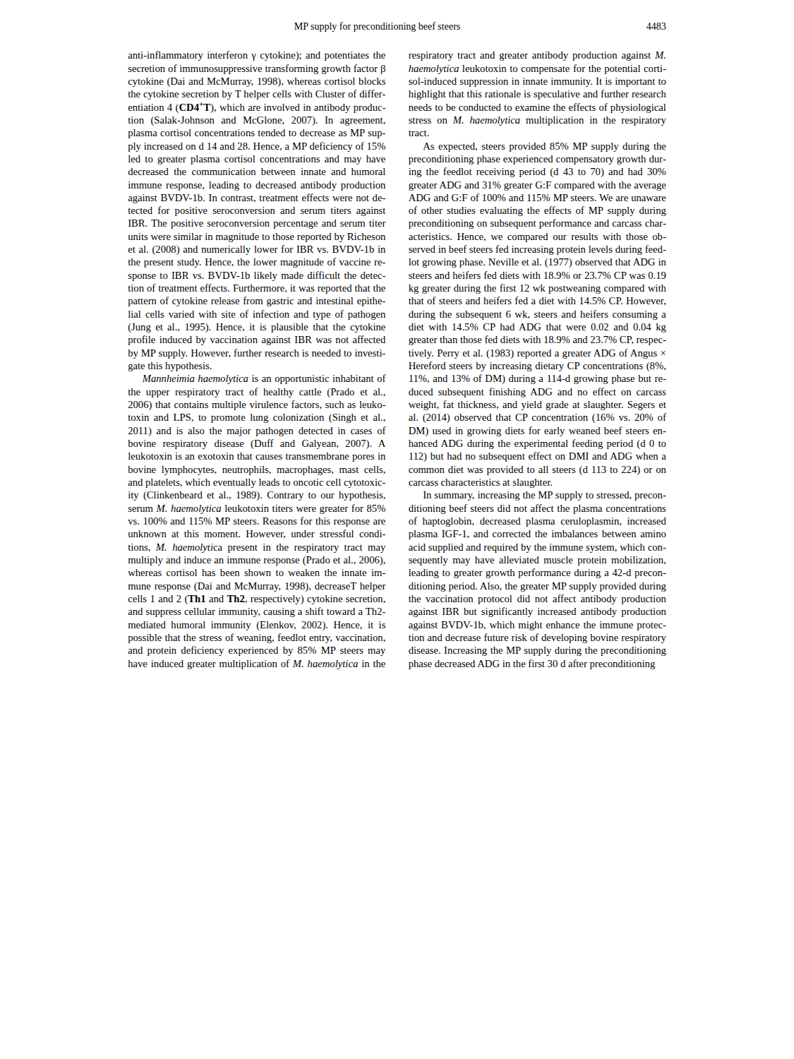MP supply for preconditioning beef steers 4483
anti-inflammatory interferon γ cytokine); and potentiates the secretion of immunosuppressive transforming growth factor β cytokine (Dai and McMurray, 1998), whereas cortisol blocks the cytokine secretion by T helper cells with Cluster of differentiation 4 (CD4+T), which are involved in antibody production (Salak-Johnson and McGlone, 2007). In agreement, plasma cortisol concentrations tended to decrease as MP supply increased on d 14 and 28. Hence, a MP deficiency of 15% led to greater plasma cortisol concentrations and may have decreased the communication between innate and humoral immune response, leading to decreased antibody production against BVDV-1b. In contrast, treatment effects were not detected for positive seroconversion and serum titers against IBR. The positive seroconversion percentage and serum titer units were similar in magnitude to those reported by Richeson et al. (2008) and numerically lower for IBR vs. BVDV-1b in the present study. Hence, the lower magnitude of vaccine response to IBR vs. BVDV-1b likely made difficult the detection of treatment effects. Furthermore, it was reported that the pattern of cytokine release from gastric and intestinal epithelial cells varied with site of infection and type of pathogen (Jung et al., 1995). Hence, it is plausible that the cytokine profile induced by vaccination against IBR was not affected by MP supply. However, further research is needed to investigate this hypothesis.
Mannheimia haemolytica is an opportunistic inhabitant of the upper respiratory tract of healthy cattle (Prado et al., 2006) that contains multiple virulence factors, such as leukotoxin and LPS, to promote lung colonization (Singh et al., 2011) and is also the major pathogen detected in cases of bovine respiratory disease (Duff and Galyean, 2007). A leukotoxin is an exotoxin that causes transmembrane pores in bovine lymphocytes, neutrophils, macrophages, mast cells, and platelets, which eventually leads to oncotic cell cytotoxicity (Clinkenbeard et al., 1989). Contrary to our hypothesis, serum M. haemolytica leukotoxin titers were greater for 85% vs. 100% and 115% MP steers. Reasons for this response are unknown at this moment. However, under stressful conditions, M. haemolytica present in the respiratory tract may multiply and induce an immune response (Prado et al., 2006), whereas cortisol has been shown to weaken the innate immune response (Dai and McMurray, 1998), decreaseT helper cells 1 and 2 (Th1 and Th2, respectively) cytokine secretion, and suppress cellular immunity, causing a shift toward a Th2-mediated humoral immunity (Elenkov, 2002). Hence, it is possible that the stress of weaning, feedlot entry, vaccination, and protein deficiency experienced by 85% MP steers may have induced greater multiplication of M. haemolytica in the respiratory tract and greater antibody production against M. haemolytica leukotoxin to compensate for the potential cortisol-induced suppression in innate immunity. It is important to highlight that this rationale is speculative and further research needs to be conducted to examine the effects of physiological stress on M. haemolytica multiplication in the respiratory tract.
As expected, steers provided 85% MP supply during the preconditioning phase experienced compensatory growth during the feedlot receiving period (d 43 to 70) and had 30% greater ADG and 31% greater G:F compared with the average ADG and G:F of 100% and 115% MP steers. We are unaware of other studies evaluating the effects of MP supply during preconditioning on subsequent performance and carcass characteristics. Hence, we compared our results with those observed in beef steers fed increasing protein levels during feedlot growing phase. Neville et al. (1977) observed that ADG in steers and heifers fed diets with 18.9% or 23.7% CP was 0.19 kg greater during the first 12 wk postweaning compared with that of steers and heifers fed a diet with 14.5% CP. However, during the subsequent 6 wk, steers and heifers consuming a diet with 14.5% CP had ADG that were 0.02 and 0.04 kg greater than those fed diets with 18.9% and 23.7% CP, respectively. Perry et al. (1983) reported a greater ADG of Angus × Hereford steers by increasing dietary CP concentrations (8%, 11%, and 13% of DM) during a 114-d growing phase but reduced subsequent finishing ADG and no effect on carcass weight, fat thickness, and yield grade at slaughter. Segers et al. (2014) observed that CP concentration (16% vs. 20% of DM) used in growing diets for early weaned beef steers enhanced ADG during the experimental feeding period (d 0 to 112) but had no subsequent effect on DMI and ADG when a common diet was provided to all steers (d 113 to 224) or on carcass characteristics at slaughter.
In summary, increasing the MP supply to stressed, preconditioning beef steers did not affect the plasma concentrations of haptoglobin, decreased plasma ceruloplasmin, increased plasma IGF-1, and corrected the imbalances between amino acid supplied and required by the immune system, which consequently may have alleviated muscle protein mobilization, leading to greater growth performance during a 42-d preconditioning period. Also, the greater MP supply provided during the vaccination protocol did not affect antibody production against IBR but significantly increased antibody production against BVDV-1b, which might enhance the immune protection and decrease future risk of developing bovine respiratory disease. Increasing the MP supply during the preconditioning phase decreased ADG in the first 30 d after preconditioning